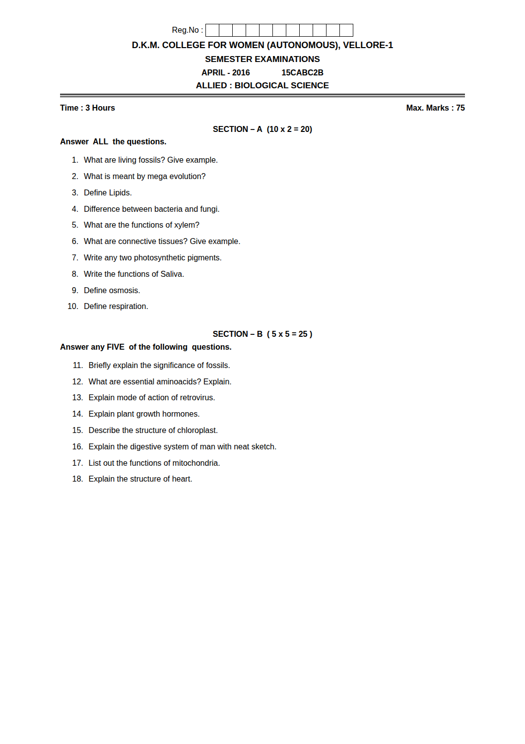Reg.No :
D.K.M. COLLEGE FOR WOMEN (AUTONOMOUS), VELLORE-1
SEMESTER EXAMINATIONS
APRIL - 2016 15CABC2B
ALLIED : BIOLOGICAL SCIENCE
Time : 3 Hours Max. Marks : 75
SECTION – A (10 x 2 = 20)
Answer ALL the questions.
What are living fossils? Give example.
What is meant by mega evolution?
Define Lipids.
Difference between bacteria and fungi.
What are the functions of xylem?
What are connective tissues? Give example.
Write any two photosynthetic pigments.
Write the functions of Saliva.
Define osmosis.
Define respiration.
SECTION – B ( 5 x 5 = 25 )
Answer any FIVE of the following questions.
Briefly explain the significance of fossils.
What are essential aminoacids? Explain.
Explain mode of action of retrovirus.
Explain plant growth hormones.
Describe the structure of chloroplast.
Explain the digestive system of man with neat sketch.
List out the functions of mitochondria.
Explain the structure of heart.